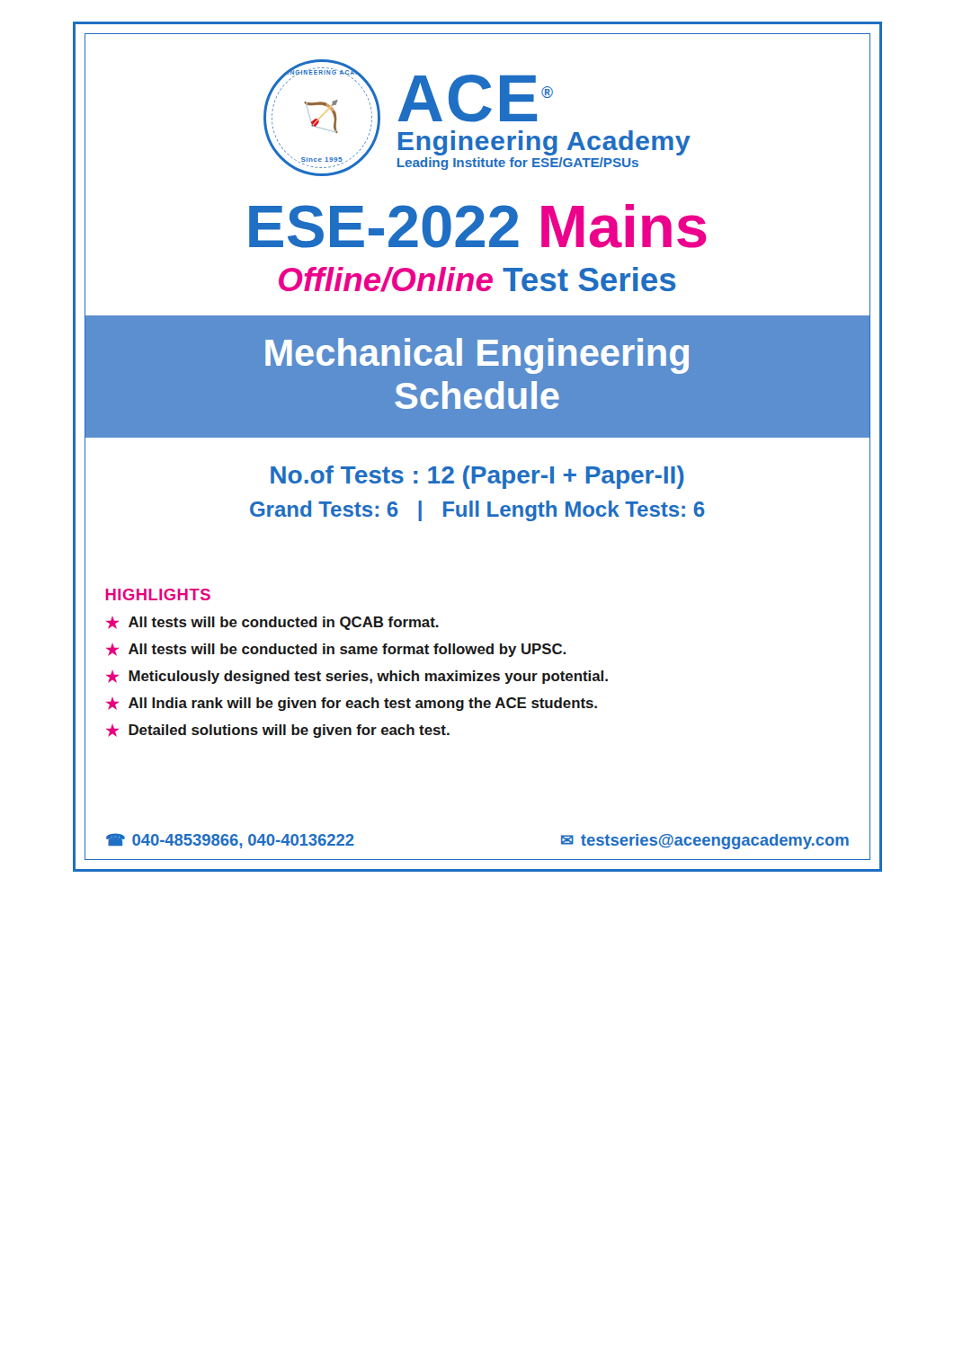ACE ENGINEERING ACADEMY 🏹 Since 1995
ACE®
Engineering Academy
Leading Institute for ESE/GATE/PSUs
ESE-2022 Mains
Offline/Online Test Series
Mechanical Engineering
Schedule
No.of Tests : 12 (Paper-I + Paper-II)
Grand Tests: 6 | Full Length Mock Tests: 6
HIGHLIGHTS
★All tests will be conducted in QCAB format.
★All tests will be conducted in same format followed by UPSC.
★Meticulously designed test series, which maximizes your potential.
★All India rank will be given for each test among the ACE students.
★Detailed solutions will be given for each test.
☎ 040-48539866, 040-40136222
✉ testseries@aceenggacademy.com